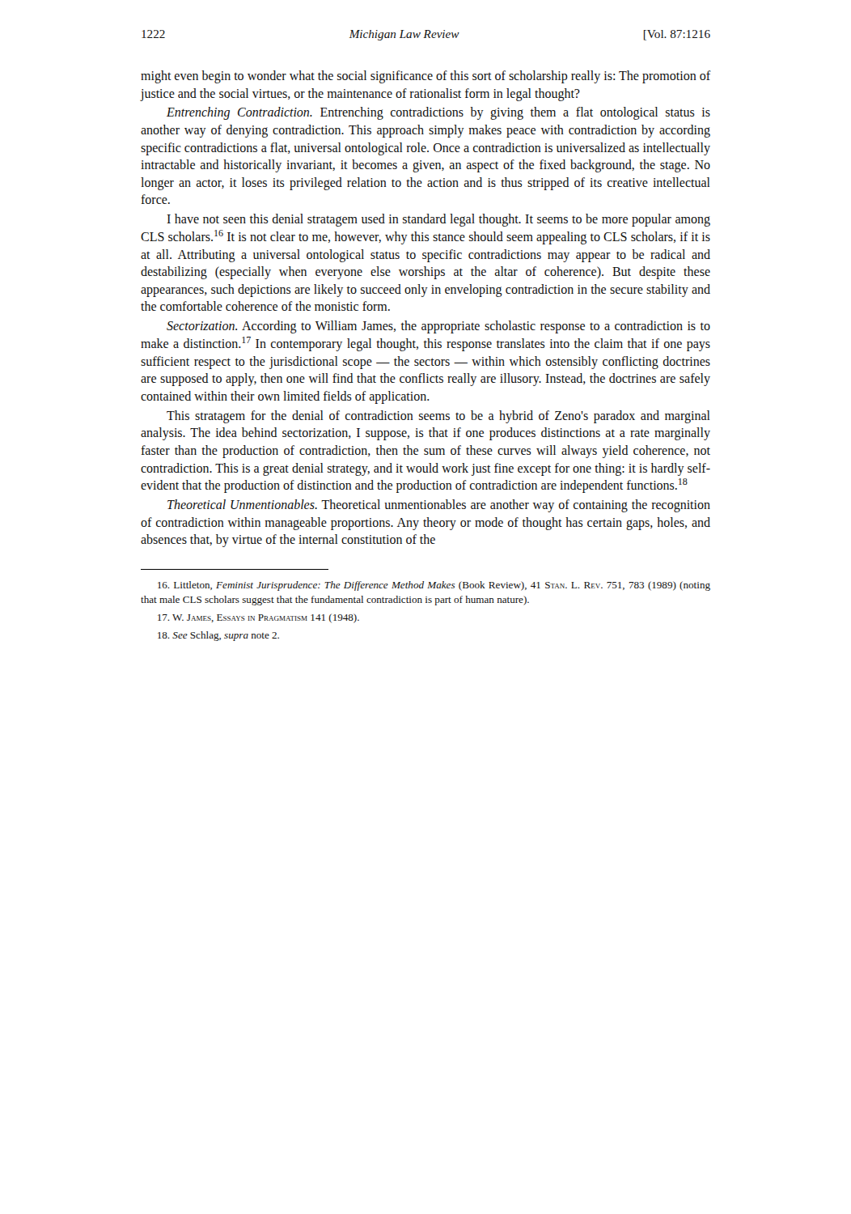1222 Michigan Law Review [Vol. 87:1216
might even begin to wonder what the social significance of this sort of scholarship really is: The promotion of justice and the social virtues, or the maintenance of rationalist form in legal thought?
Entrenching Contradiction. Entrenching contradictions by giving them a flat ontological status is another way of denying contradiction. This approach simply makes peace with contradiction by according specific contradictions a flat, universal ontological role. Once a contradiction is universalized as intellectually intractable and historically invariant, it becomes a given, an aspect of the fixed background, the stage. No longer an actor, it loses its privileged relation to the action and is thus stripped of its creative intellectual force.
I have not seen this denial stratagem used in standard legal thought. It seems to be more popular among CLS scholars.16 It is not clear to me, however, why this stance should seem appealing to CLS scholars, if it is at all. Attributing a universal ontological status to specific contradictions may appear to be radical and destabilizing (especially when everyone else worships at the altar of coherence). But despite these appearances, such depictions are likely to succeed only in enveloping contradiction in the secure stability and the comfortable coherence of the monistic form.
Sectorization. According to William James, the appropriate scholastic response to a contradiction is to make a distinction.17 In contemporary legal thought, this response translates into the claim that if one pays sufficient respect to the jurisdictional scope — the sectors — within which ostensibly conflicting doctrines are supposed to apply, then one will find that the conflicts really are illusory. Instead, the doctrines are safely contained within their own limited fields of application.
This stratagem for the denial of contradiction seems to be a hybrid of Zeno's paradox and marginal analysis. The idea behind sectorization, I suppose, is that if one produces distinctions at a rate marginally faster than the production of contradiction, then the sum of these curves will always yield coherence, not contradiction. This is a great denial strategy, and it would work just fine except for one thing: it is hardly self-evident that the production of distinction and the production of contradiction are independent functions.18
Theoretical Unmentionables. Theoretical unmentionables are another way of containing the recognition of contradiction within manageable proportions. Any theory or mode of thought has certain gaps, holes, and absences that, by virtue of the internal constitution of the
16. Littleton, Feminist Jurisprudence: The Difference Method Makes (Book Review), 41 Stan. L. Rev. 751, 783 (1989) (noting that male CLS scholars suggest that the fundamental contradiction is part of human nature).
17. W. James, Essays in Pragmatism 141 (1948).
18. See Schlag, supra note 2.